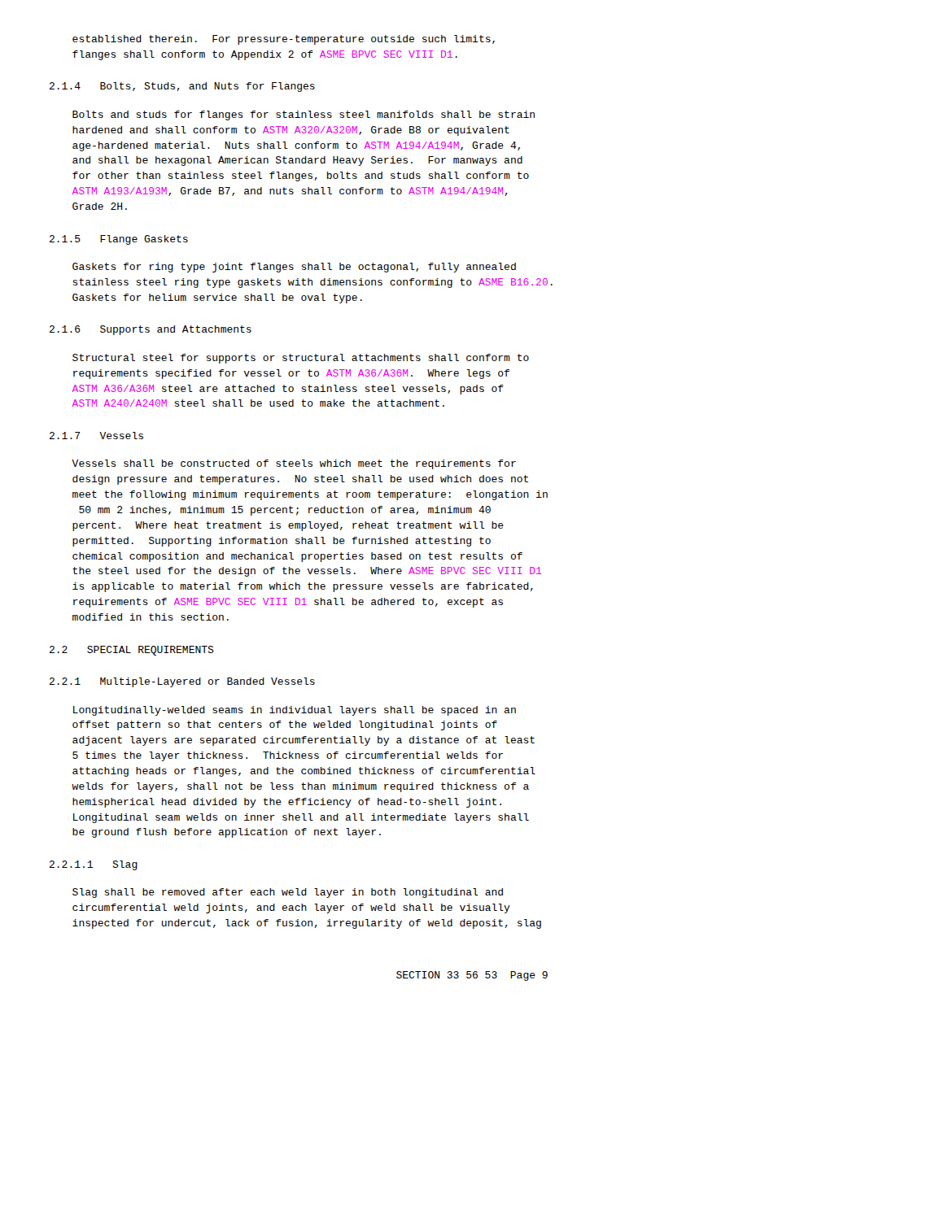established therein. For pressure-temperature outside such limits,
flanges shall conform to Appendix 2 of ASME BPVC SEC VIII D1.
2.1.4 Bolts, Studs, and Nuts for Flanges
Bolts and studs for flanges for stainless steel manifolds shall be strain
hardened and shall conform to ASTM A320/A320M, Grade B8 or equivalent
age-hardened material. Nuts shall conform to ASTM A194/A194M, Grade 4,
and shall be hexagonal American Standard Heavy Series. For manways and
for other than stainless steel flanges, bolts and studs shall conform to
ASTM A193/A193M, Grade B7, and nuts shall conform to ASTM A194/A194M,
Grade 2H.
2.1.5 Flange Gaskets
Gaskets for ring type joint flanges shall be octagonal, fully annealed
stainless steel ring type gaskets with dimensions conforming to ASME B16.20.
Gaskets for helium service shall be oval type.
2.1.6 Supports and Attachments
Structural steel for supports or structural attachments shall conform to
requirements specified for vessel or to ASTM A36/A36M. Where legs of
ASTM A36/A36M steel are attached to stainless steel vessels, pads of
ASTM A240/A240M steel shall be used to make the attachment.
2.1.7 Vessels
Vessels shall be constructed of steels which meet the requirements for
design pressure and temperatures. No steel shall be used which does not
meet the following minimum requirements at room temperature: elongation in
50 mm 2 inches, minimum 15 percent; reduction of area, minimum 40
percent. Where heat treatment is employed, reheat treatment will be
permitted. Supporting information shall be furnished attesting to
chemical composition and mechanical properties based on test results of
the steel used for the design of the vessels. Where ASME BPVC SEC VIII D1
is applicable to material from which the pressure vessels are fabricated,
requirements of ASME BPVC SEC VIII D1 shall be adhered to, except as
modified in this section.
2.2 SPECIAL REQUIREMENTS
2.2.1 Multiple-Layered or Banded Vessels
Longitudinally-welded seams in individual layers shall be spaced in an
offset pattern so that centers of the welded longitudinal joints of
adjacent layers are separated circumferentially by a distance of at least
5 times the layer thickness. Thickness of circumferential welds for
attaching heads or flanges, and the combined thickness of circumferential
welds for layers, shall not be less than minimum required thickness of a
hemispherical head divided by the efficiency of head-to-shell joint.
Longitudinal seam welds on inner shell and all intermediate layers shall
be ground flush before application of next layer.
2.2.1.1 Slag
Slag shall be removed after each weld layer in both longitudinal and
circumferential weld joints, and each layer of weld shall be visually
inspected for undercut, lack of fusion, irregularity of weld deposit, slag
SECTION 33 56 53 Page 9